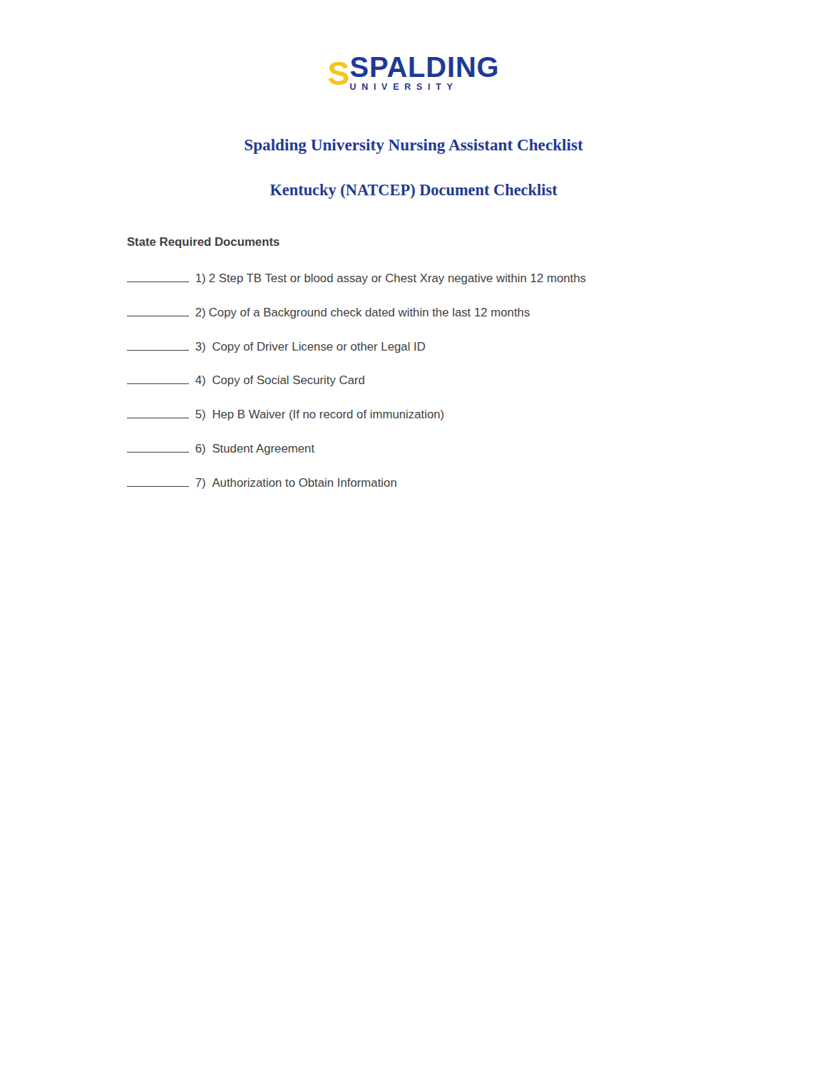SSPALDING UNIVERSITY
Spalding University Nursing Assistant Checklist
Kentucky (NATCEP) Document Checklist
State Required Documents
1) 2 Step TB Test or blood assay or Chest Xray negative within 12 months
2) Copy of a Background check dated within the last 12 months
3) Copy of Driver License or other Legal ID
4) Copy of Social Security Card
5) Hep B Waiver (If no record of immunization)
6) Student Agreement
7) Authorization to Obtain Information